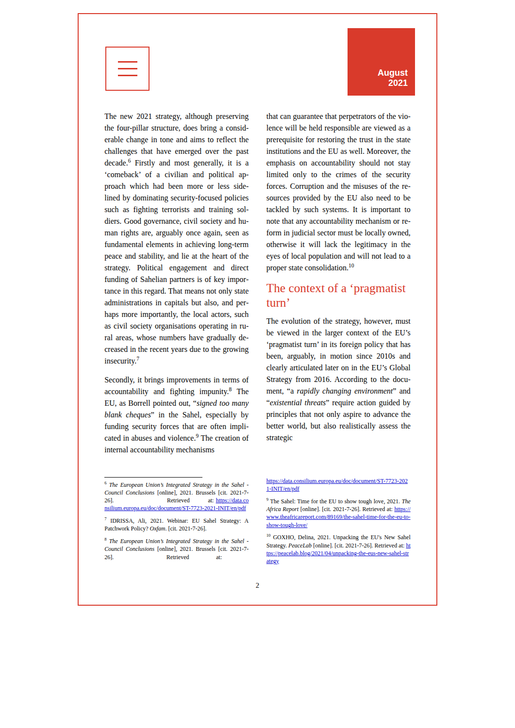August 2021
The new 2021 strategy, although preserving the four-pillar structure, does bring a considerable change in tone and aims to reflect the challenges that have emerged over the past decade.6 Firstly and most generally, it is a ‘comeback’ of a civilian and political approach which had been more or less side-lined by dominating security-focused policies such as fighting terrorists and training soldiers. Good governance, civil society and human rights are, arguably once again, seen as fundamental elements in achieving long-term peace and stability, and lie at the heart of the strategy. Political engagement and direct funding of Sahelian partners is of key importance in this regard. That means not only state administrations in capitals but also, and perhaps more importantly, the local actors, such as civil society organisations operating in rural areas, whose numbers have gradually decreased in the recent years due to the growing insecurity.7
Secondly, it brings improvements in terms of accountability and fighting impunity.8 The EU, as Borrell pointed out, “signed too many blank cheques” in the Sahel, especially by funding security forces that are often implicated in abuses and violence.9 The creation of internal accountability mechanisms
that can guarantee that perpetrators of the violence will be held responsible are viewed as a prerequisite for restoring the trust in the state institutions and the EU as well. Moreover, the emphasis on accountability should not stay limited only to the crimes of the security forces. Corruption and the misuses of the resources provided by the EU also need to be tackled by such systems. It is important to note that any accountability mechanism or reform in judicial sector must be locally owned, otherwise it will lack the legitimacy in the eyes of local population and will not lead to a proper state consolidation.10
The context of a ‘pragmatist turn’
The evolution of the strategy, however, must be viewed in the larger context of the EU’s ‘pragmatist turn’ in its foreign policy that has been, arguably, in motion since 2010s and clearly articulated later on in the EU’s Global Strategy from 2016. According to the document, “a rapidly changing environment” and “existential threats” require action guided by principles that not only aspire to advance the better world, but also realistically assess the strategic
6 The European Union’s Integrated Strategy in the Sahel - Council Conclusions [online], 2021. Brussels [cit. 2021-7-26]. Retrieved at: https://data.consilium.europa.eu/doc/document/ST-7723-2021-INIT/en/pdf
7 IDRISSA, Ali, 2021. Webinar: EU Sahel Strategy: A Patchwork Policy? Oxfam. [cit. 2021-7-26].
8 The European Union’s Integrated Strategy in the Sahel - Council Conclusions [online], 2021. Brussels [cit. 2021-7-26]. Retrieved at:
https://data.consilium.europa.eu/doc/document/ST-7723-2021-INIT/en/pdf
9 The Sahel: Time for the EU to show tough love, 2021. The Africa Report [online]. [cit. 2021-7-26]. Retrieved at: https://www.theafricareport.com/89169/the-sahel-time-for-the-eu-to-show-tough-love/
10 GOXHO, Delina, 2021. Unpacking the EU's New Sahel Strategy. PeaceLab [online]. [cit. 2021-7-26]. Retrieved at: https://peacelab.blog/2021/04/unpacking-the-eus-new-sahel-strategy
2